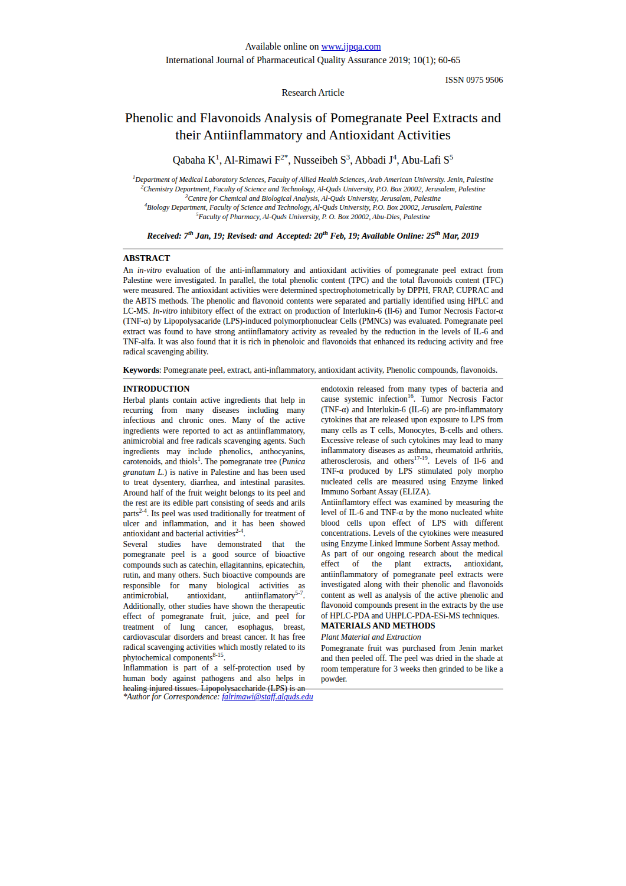Available online on www.ijpqa.com
International Journal of Pharmaceutical Quality Assurance 2019; 10(1); 60-65
ISSN 0975 9506
Research Article
Phenolic and Flavonoids Analysis of Pomegranate Peel Extracts and their Antiinflammatory and Antioxidant Activities
Qabaha K1, Al-Rimawi F2*, Nusseibeh S3, Abbadi J4, Abu-Lafi S5
1Department of Medical Laboratory Sciences, Faculty of Allied Health Sciences, Arab American University. Jenin, Palestine
2Chemistry Department, Faculty of Science and Technology, Al-Quds University, P.O. Box 20002, Jerusalem, Palestine
3Centre for Chemical and Biological Analysis, Al-Quds University, Jerusalem, Palestine
4Biology Department, Faculty of Science and Technology, Al-Quds University, P.O. Box 20002, Jerusalem, Palestine
5Faculty of Pharmacy, Al-Quds University, P. O. Box 20002, Abu-Dies, Palestine
Received: 7th Jan, 19; Revised: and Accepted: 20th Feb, 19; Available Online: 25th Mar, 2019
ABSTRACT
An in-vitro evaluation of the anti-inflammatory and antioxidant activities of pomegranate peel extract from Palestine were investigated. In parallel, the total phenolic content (TPC) and the total flavonoids content (TFC) were measured. The antioxidant activities were determined spectrophotometrically by DPPH, FRAP, CUPRAC and the ABTS methods. The phenolic and flavonoid contents were separated and partially identified using HPLC and LC-MS. In-vitro inhibitory effect of the extract on production of Interlukin-6 (Il-6) and Tumor Necrosis Factor-α (TNF-α) by Lipopolysacaride (LPS)-induced polymorphonuclear Cells (PMNCs) was evaluated. Pomegranate peel extract was found to have strong antiinflamatory activity as revealed by the reduction in the levels of IL-6 and TNF-alfa. It was also found that it is rich in phenoloic and flavonoids that enhanced its reducing activity and free radical scavenging ability.
Keywords: Pomegranate peel, extract, anti-inflammatory, antioxidant activity, Phenolic compounds, flavonoids.
Introduction
Herbal plants contain active ingredients that help in recurring from many diseases including many infectious and chronic ones. Many of the active ingredients were reported to act as antiinflammatory, animicrobial and free radicals scavenging agents. Such ingredients may include phenolics, anthocyanins, carotenoids, and thiols1. The pomegranate tree (Punica granatum L.) is native in Palestine and has been used to treat dysentery, diarrhea, and intestinal parasites. Around half of the fruit weight belongs to its peel and the rest are its edible part consisting of seeds and arils parts2-4. Its peel was used traditionally for treatment of ulcer and inflammation, and it has been showed antioxidant and bacterial activities2-4.
Several studies have demonstrated that the pomegranate peel is a good source of bioactive compounds such as catechin, ellagitannins, epicatechin, rutin, and many others. Such bioactive compounds are responsible for many biological activities as antimicrobial, antioxidant, antiinflamatory5-7. Additionally, other studies have shown the therapeutic effect of pomegranate fruit, juice, and peel for treatment of lung cancer, esophagus, breast, cardiovascular disorders and breast cancer. It has free radical scavenging activities which mostly related to its phytochemical components8-15.
Inflammation is part of a self-protection used by human body against pathogens and also helps in healing injured tissues. Lipopolysaccharide (LPS) is an endotoxin released from many types of bacteria and cause systemic infection16. Tumor Necrosis Factor (TNF-α) and Interlukin-6 (IL-6) are pro-inflammatory cytokines that are released upon exposure to LPS from many cells as T cells, Monocytes, B-cells and others. Excessive release of such cytokines may lead to many inflammatory diseases as asthma, rheumatoid arthritis, atherosclerosis, and others17-19. Levels of Il-6 and TNF-α produced by LPS stimulated poly morpho nucleated cells are measured using Enzyme linked Immuno Sorbant Assay (ELIZA).
Antiinflamtory effect was examined by measuring the level of IL-6 and TNF-α by the mono nucleated white blood cells upon effect of LPS with different concentrations. Levels of the cytokines were measured using Enzyme Linked Immune Sorbent Assay method.
As part of our ongoing research about the medical effect of the plant extracts, antioxidant, antiinflammatory of pomegranate peel extracts were investigated along with their phenolic and flavonoids content as well as analysis of the active phenolic and flavonoid compounds present in the extracts by the use of HPLC-PDA and UHPLC-PDA-ESi-MS techniques.
Materials and Methods
Plant Material and Extraction
Pomegranate fruit was purchased from Jenin market and then peeled off. The peel was dried in the shade at room temperature for 3 weeks then grinded to be like a powder.
*Author for Correspondence: falrimawi@staff.alquds.edu